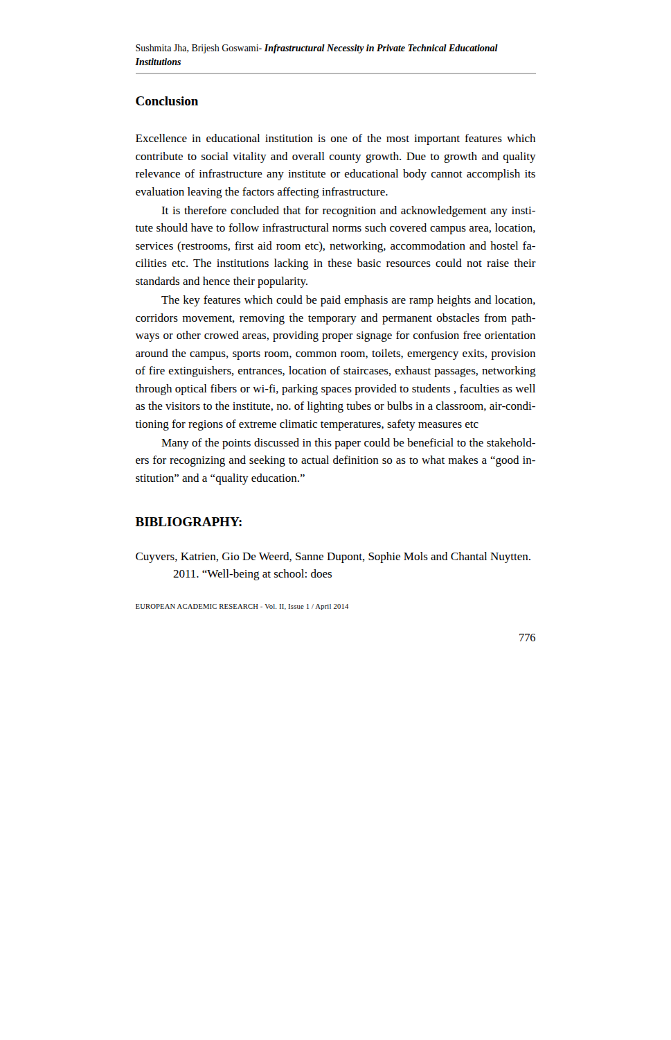Sushmita Jha, Brijesh Goswami- Infrastructural Necessity in Private Technical Educational Institutions
Conclusion
Excellence in educational institution is one of the most important features which contribute to social vitality and overall county growth. Due to growth and quality relevance of infrastructure any institute or educational body cannot accomplish its evaluation leaving the factors affecting infrastructure.
It is therefore concluded that for recognition and acknowledgement any institute should have to follow infrastructural norms such covered campus area, location, services (restrooms, first aid room etc), networking, accommodation and hostel facilities etc. The institutions lacking in these basic resources could not raise their standards and hence their popularity.
The key features which could be paid emphasis are ramp heights and location, corridors movement, removing the temporary and permanent obstacles from pathways or other crowed areas, providing proper signage for confusion free orientation around the campus, sports room, common room, toilets, emergency exits, provision of fire extinguishers, entrances, location of staircases, exhaust passages, networking through optical fibers or wi-fi, parking spaces provided to students , faculties as well as the visitors to the institute, no. of lighting tubes or bulbs in a classroom, air-conditioning for regions of extreme climatic temperatures, safety measures etc
Many of the points discussed in this paper could be beneficial to the stakeholders for recognizing and seeking to actual definition so as to what makes a “good institution” and a “quality education.”
BIBLIOGRAPHY:
Cuyvers, Katrien, Gio De Weerd, Sanne Dupont, Sophie Mols and Chantal Nuytten. 2011. “Well-being at school: does
EUROPEAN ACADEMIC RESEARCH - Vol. II, Issue 1 / April 2014
776